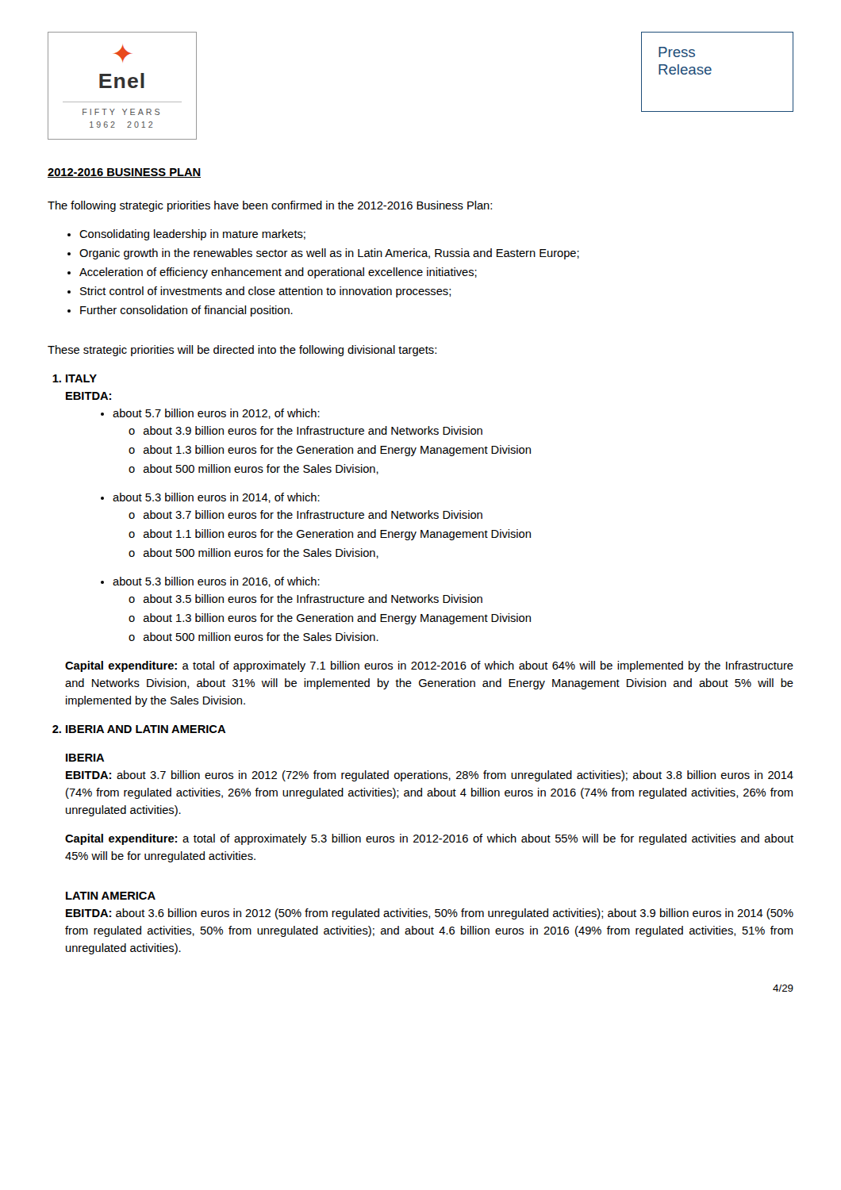✦
Enel
FIFTY YEARS
1962 2012
Press
Release
2012-2016 BUSINESS PLAN
The following strategic priorities have been confirmed in the 2012-2016 Business Plan:
Consolidating leadership in mature markets;
Organic growth in the renewables sector as well as in Latin America, Russia and Eastern Europe;
Acceleration of efficiency enhancement and operational excellence initiatives;
Strict control of investments and close attention to innovation processes;
Further consolidation of financial position.
These strategic priorities will be directed into the following divisional targets:
ITALY
EBITDA:
about 5.7 billion euros in 2012, of which:
about 3.9 billion euros for the Infrastructure and Networks Division
about 1.3 billion euros for the Generation and Energy Management Division
about 500 million euros for the Sales Division,
about 5.3 billion euros in 2014, of which:
about 3.7 billion euros for the Infrastructure and Networks Division
about 1.1 billion euros for the Generation and Energy Management Division
about 500 million euros for the Sales Division,
about 5.3 billion euros in 2016, of which:
about 3.5 billion euros for the Infrastructure and Networks Division
about 1.3 billion euros for the Generation and Energy Management Division
about 500 million euros for the Sales Division.
Capital expenditure: a total of approximately 7.1 billion euros in 2012-2016 of which about 64% will be implemented by the Infrastructure and Networks Division, about 31% will be implemented by the Generation and Energy Management Division and about 5% will be implemented by the Sales Division.
IBERIA AND LATIN AMERICA
IBERIA
EBITDA: about 3.7 billion euros in 2012 (72% from regulated operations, 28% from unregulated activities); about 3.8 billion euros in 2014 (74% from regulated activities, 26% from unregulated activities); and about 4 billion euros in 2016 (74% from regulated activities, 26% from unregulated activities).
Capital expenditure: a total of approximately 5.3 billion euros in 2012-2016 of which about 55% will be for regulated activities and about 45% will be for unregulated activities.
LATIN AMERICA
EBITDA: about 3.6 billion euros in 2012 (50% from regulated activities, 50% from unregulated activities); about 3.9 billion euros in 2014 (50% from regulated activities, 50% from unregulated activities); and about 4.6 billion euros in 2016 (49% from regulated activities, 51% from unregulated activities).
4/29